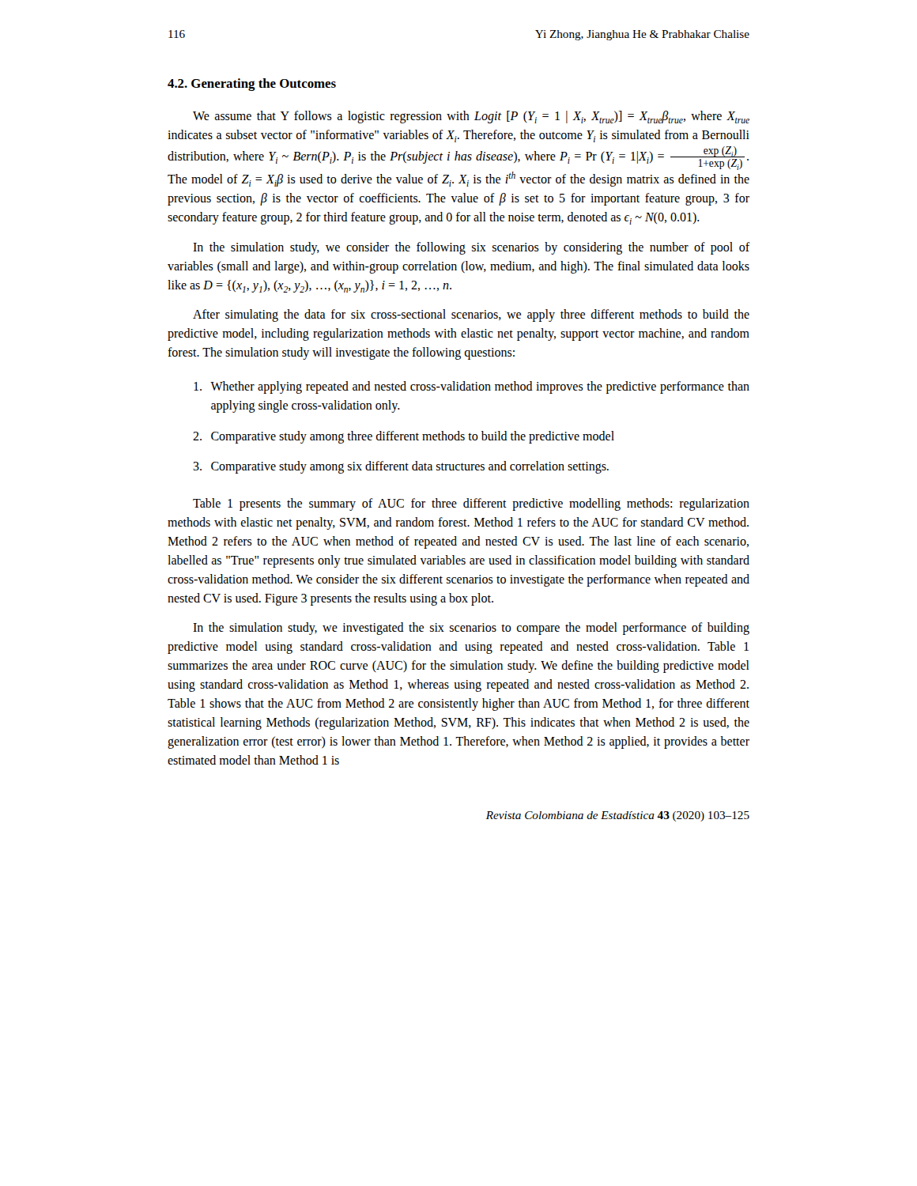116 Yi Zhong, Jianghua He & Prabhakar Chalise
4.2. Generating the Outcomes
We assume that Y follows a logistic regression with Logit [P (Yi = 1 | Xi, Xtrue)] = Xtrueβtrue, where Xtrue indicates a subset vector of "informative" variables of Xi. Therefore, the outcome Yi is simulated from a Bernoulli distribution, where Yi ~ Bern(Pi). Pi is the Pr(subject i has disease), where Pi = Pr (Yi = 1|Xi) = exp (Zi) 1+exp (Zi). The model of Zi = Xiβ is used to derive the value of Zi. Xi is the ith vector of the design matrix as defined in the previous section, β is the vector of coefficients. The value of β is set to 5 for important feature group, 3 for secondary feature group, 2 for third feature group, and 0 for all the noise term, denoted as ϵi ~ N(0, 0.01).
In the simulation study, we consider the following six scenarios by considering the number of pool of variables (small and large), and within-group correlation (low, medium, and high). The final simulated data looks like as D = {(x1, y1), (x2, y2), …, (xn, yn)}, i = 1, 2, …, n.
After simulating the data for six cross-sectional scenarios, we apply three different methods to build the predictive model, including regularization methods with elastic net penalty, support vector machine, and random forest. The simulation study will investigate the following questions:
Whether applying repeated and nested cross-validation method improves the predictive performance than applying single cross-validation only.
Comparative study among three different methods to build the predictive model
Comparative study among six different data structures and correlation settings.
Table 1 presents the summary of AUC for three different predictive modelling methods: regularization methods with elastic net penalty, SVM, and random forest. Method 1 refers to the AUC for standard CV method. Method 2 refers to the AUC when method of repeated and nested CV is used. The last line of each scenario, labelled as "True" represents only true simulated variables are used in classification model building with standard cross-validation method. We consider the six different scenarios to investigate the performance when repeated and nested CV is used. Figure 3 presents the results using a box plot.
In the simulation study, we investigated the six scenarios to compare the model performance of building predictive model using standard cross-validation and using repeated and nested cross-validation. Table 1 summarizes the area under ROC curve (AUC) for the simulation study. We define the building predictive model using standard cross-validation as Method 1, whereas using repeated and nested cross-validation as Method 2. Table 1 shows that the AUC from Method 2 are consistently higher than AUC from Method 1, for three different statistical learning Methods (regularization Method, SVM, RF). This indicates that when Method 2 is used, the generalization error (test error) is lower than Method 1. Therefore, when Method 2 is applied, it provides a better estimated model than Method 1 is
Revista Colombiana de Estadística 43 (2020) 103–125